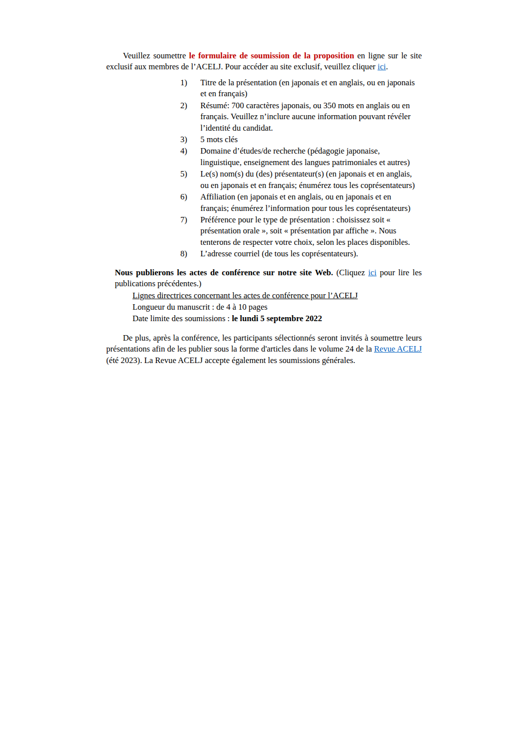Veuillez soumettre le formulaire de soumission de la proposition en ligne sur le site exclusif aux membres de l’ACELJ. Pour accéder au site exclusif, veuillez cliquer ici.
Titre de la présentation (en japonais et en anglais, ou en japonais et en français)
Résumé: 700 caractères japonais, ou 350 mots en anglais ou en français. Veuillez n’inclure aucune information pouvant révéler l’identité du candidat.
5 mots clés
Domaine d’études/de recherche (pédagogie japonaise, linguistique, enseignement des langues patrimoniales et autres)
Le(s) nom(s) du (des) présentateur(s) (en japonais et en anglais, ou en japonais et en français; énumérez tous les coprésentateurs)
Affiliation (en japonais et en anglais, ou en japonais et en français; énumérez l’information pour tous les coprésentateurs)
Préférence pour le type de présentation : choisissez soit « présentation orale », soit « présentation par affiche ». Nous tenterons de respecter votre choix, selon les places disponibles.
L’adresse courriel (de tous les coprésentateurs).
Nous publierons les actes de conférence sur notre site Web. (Cliquez ici pour lire les publications précédentes.)
Lignes directrices concernant les actes de conférence pour l’ACELJ
Longueur du manuscrit : de 4 à 10 pages
Date limite des soumissions : le lundi 5 septembre 2022
De plus, après la conférence, les participants sélectionnés seront invités à soumettre leurs présentations afin de les publier sous la forme d'articles dans le volume 24 de la Revue ACELJ (été 2023). La Revue ACELJ accepte également les soumissions générales.